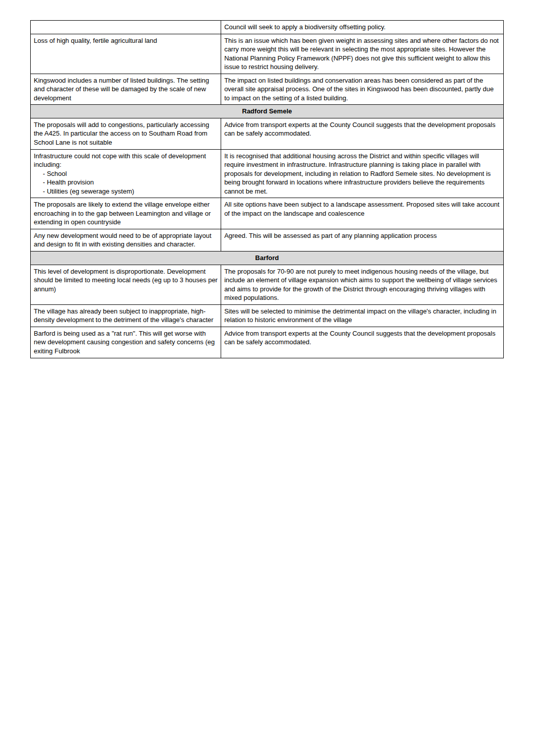| | Council will seek to apply a biodiversity offsetting policy. |
| Loss of high quality, fertile agricultural land | This is an issue which has been given weight in assessing sites and where other factors do not carry more weight this will be relevant in selecting the most appropriate sites. However the National Planning Policy Framework (NPPF) does not give this sufficient weight to allow this issue to restrict housing delivery. |
| Kingswood includes a number of listed buildings. The setting and character of these will be damaged by the scale of new development | The impact on listed buildings and conservation areas has been considered as part of the overall site appraisal process. One of the sites in Kingswood has been discounted, partly due to impact on the setting of a listed building. |
| Radford Semele |
| The proposals will add to congestions, particularly accessing the A425. In particular the access on to Southam Road from School Lane is not suitable | Advice from transport experts at the County Council suggests that the development proposals can be safely accommodated. |
| Infrastructure could not cope with this scale of development including: School Health provision Utilities (eg sewerage system) | It is recognised that additional housing across the District and within specific villages will require investment in infrastructure. Infrastructure planning is taking place in parallel with proposals for development, including in relation to Radford Semele sites. No development is being brought forward in locations where infrastructure providers believe the requirements cannot be met. |
| The proposals are likely to extend the village envelope either encroaching in to the gap between Leamington and village or extending in open countryside | All site options have been subject to a landscape assessment. Proposed sites will take account of the impact on the landscape and coalescence |
| Any new development would need to be of appropriate layout and design to fit in with existing densities and character. | Agreed. This will be assessed as part of any planning application process |
| Barford |
| This level of development is disproportionate. Development should be limited to meeting local needs (eg up to 3 houses per annum) | The proposals for 70-90 are not purely to meet indigenous housing needs of the village, but include an element of village expansion which aims to support the wellbeing of village services and aims to provide for the growth of the District through encouraging thriving villages with mixed populations. |
| The village has already been subject to inappropriate, high-density development to the detriment of the village's character | Sites will be selected to minimise the detrimental impact on the village's character, including in relation to historic environment of the village |
| Barford is being used as a "rat run". This will get worse with new development causing congestion and safety concerns (eg exiting Fulbrook | Advice from transport experts at the County Council suggests that the development proposals can be safely accommodated. |